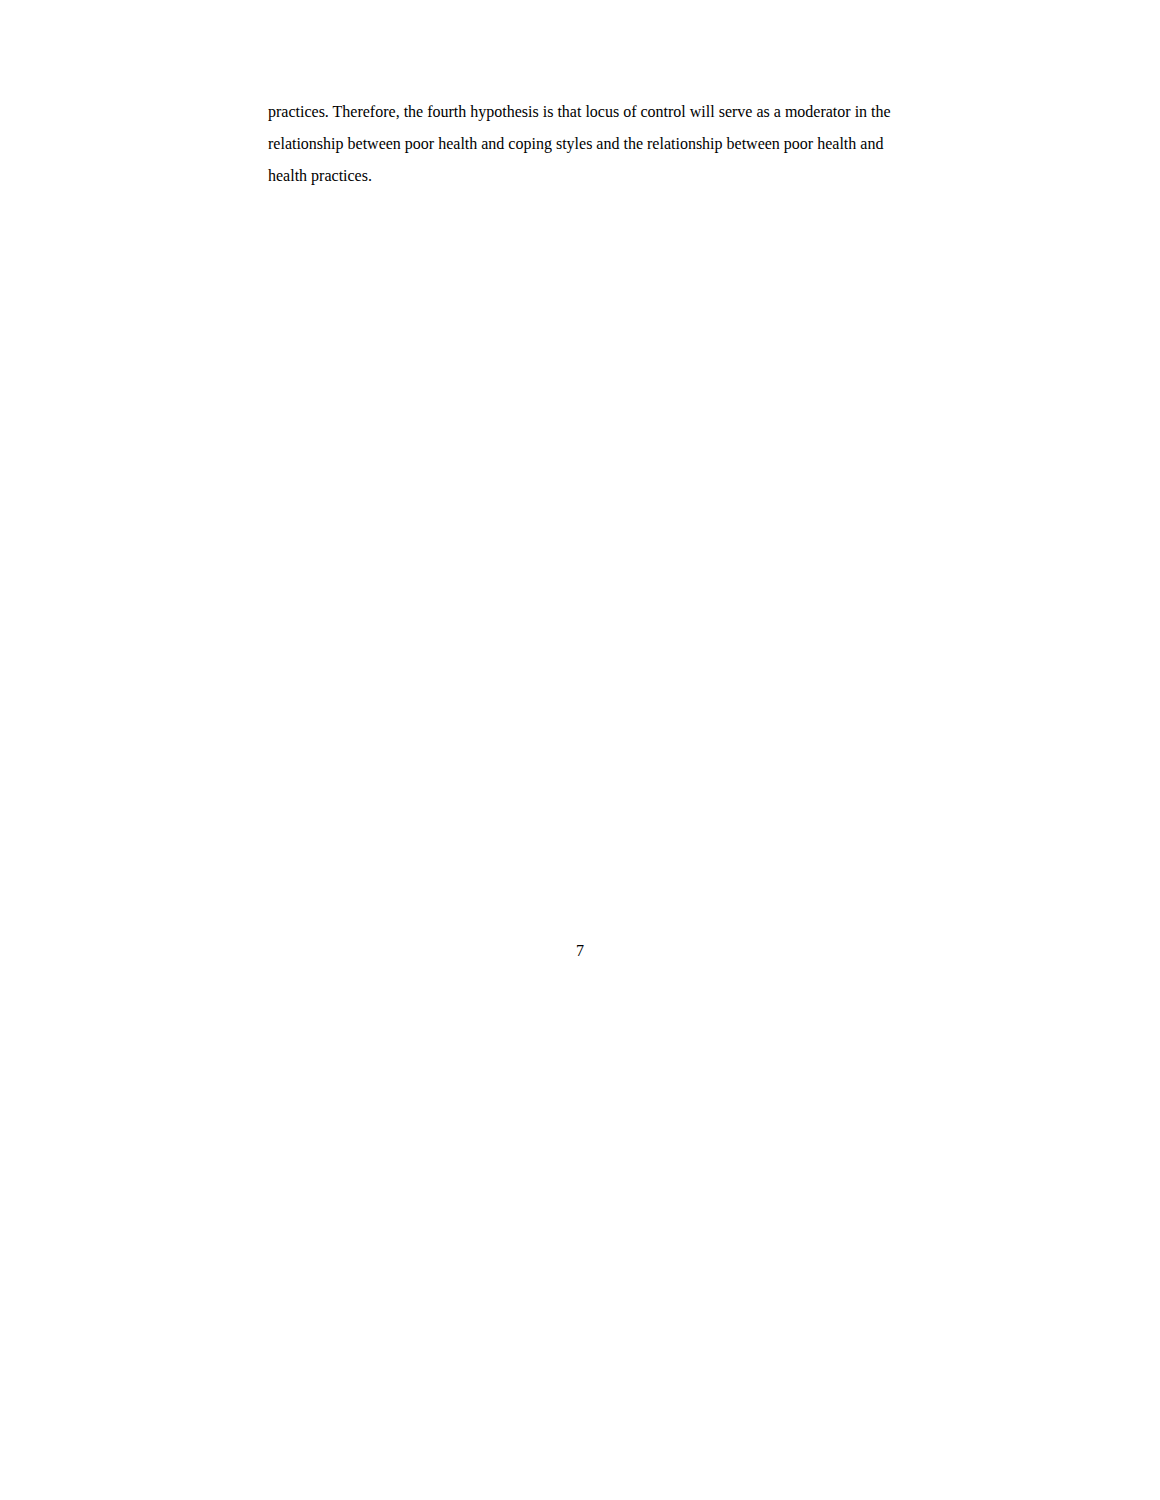practices. Therefore, the fourth hypothesis is that locus of control will serve as a moderator in the relationship between poor health and coping styles and the relationship between poor health and health practices.
7